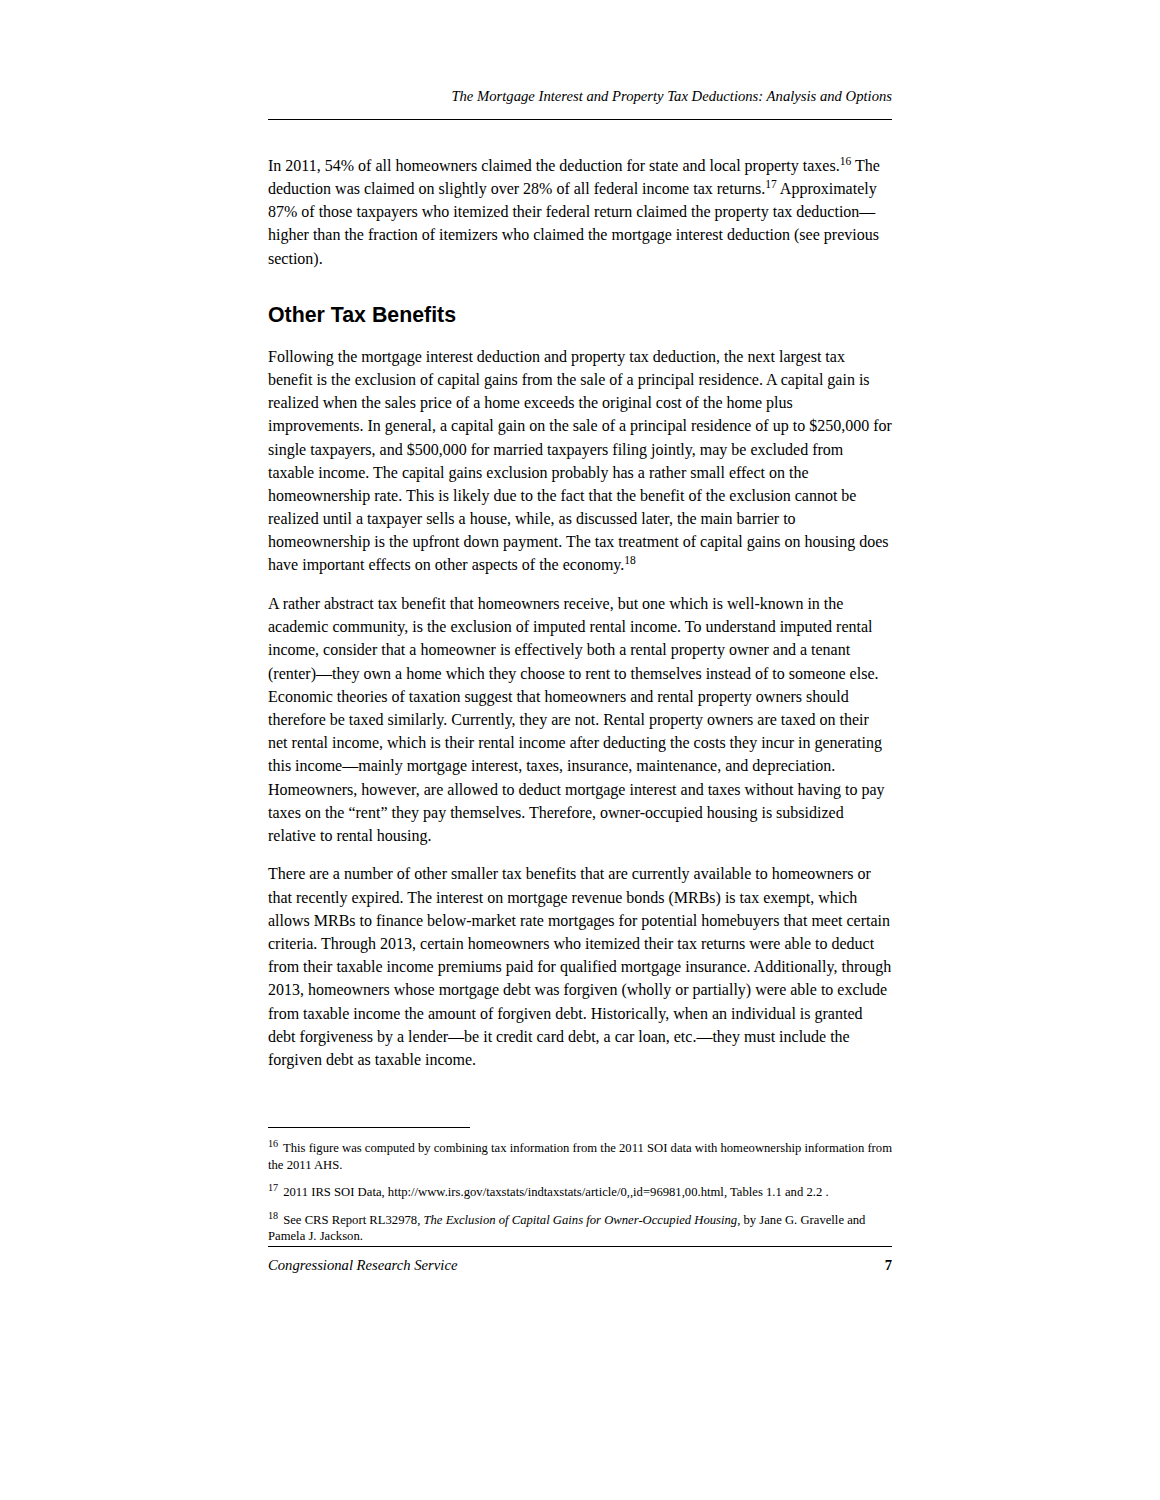The Mortgage Interest and Property Tax Deductions: Analysis and Options
In 2011, 54% of all homeowners claimed the deduction for state and local property taxes.16 The deduction was claimed on slightly over 28% of all federal income tax returns.17 Approximately 87% of those taxpayers who itemized their federal return claimed the property tax deduction—higher than the fraction of itemizers who claimed the mortgage interest deduction (see previous section).
Other Tax Benefits
Following the mortgage interest deduction and property tax deduction, the next largest tax benefit is the exclusion of capital gains from the sale of a principal residence. A capital gain is realized when the sales price of a home exceeds the original cost of the home plus improvements. In general, a capital gain on the sale of a principal residence of up to $250,000 for single taxpayers, and $500,000 for married taxpayers filing jointly, may be excluded from taxable income. The capital gains exclusion probably has a rather small effect on the homeownership rate. This is likely due to the fact that the benefit of the exclusion cannot be realized until a taxpayer sells a house, while, as discussed later, the main barrier to homeownership is the upfront down payment. The tax treatment of capital gains on housing does have important effects on other aspects of the economy.18
A rather abstract tax benefit that homeowners receive, but one which is well-known in the academic community, is the exclusion of imputed rental income. To understand imputed rental income, consider that a homeowner is effectively both a rental property owner and a tenant (renter)—they own a home which they choose to rent to themselves instead of to someone else. Economic theories of taxation suggest that homeowners and rental property owners should therefore be taxed similarly. Currently, they are not. Rental property owners are taxed on their net rental income, which is their rental income after deducting the costs they incur in generating this income—mainly mortgage interest, taxes, insurance, maintenance, and depreciation. Homeowners, however, are allowed to deduct mortgage interest and taxes without having to pay taxes on the “rent” they pay themselves. Therefore, owner-occupied housing is subsidized relative to rental housing.
There are a number of other smaller tax benefits that are currently available to homeowners or that recently expired. The interest on mortgage revenue bonds (MRBs) is tax exempt, which allows MRBs to finance below-market rate mortgages for potential homebuyers that meet certain criteria. Through 2013, certain homeowners who itemized their tax returns were able to deduct from their taxable income premiums paid for qualified mortgage insurance. Additionally, through 2013, homeowners whose mortgage debt was forgiven (wholly or partially) were able to exclude from taxable income the amount of forgiven debt. Historically, when an individual is granted debt forgiveness by a lender—be it credit card debt, a car loan, etc.—they must include the forgiven debt as taxable income.
16 This figure was computed by combining tax information from the 2011 SOI data with homeownership information from the 2011 AHS.
17 2011 IRS SOI Data, http://www.irs.gov/taxstats/indtaxstats/article/0,,id=96981,00.html, Tables 1.1 and 2.2 .
18 See CRS Report RL32978, The Exclusion of Capital Gains for Owner-Occupied Housing, by Jane G. Gravelle and Pamela J. Jackson.
Congressional Research Service 7